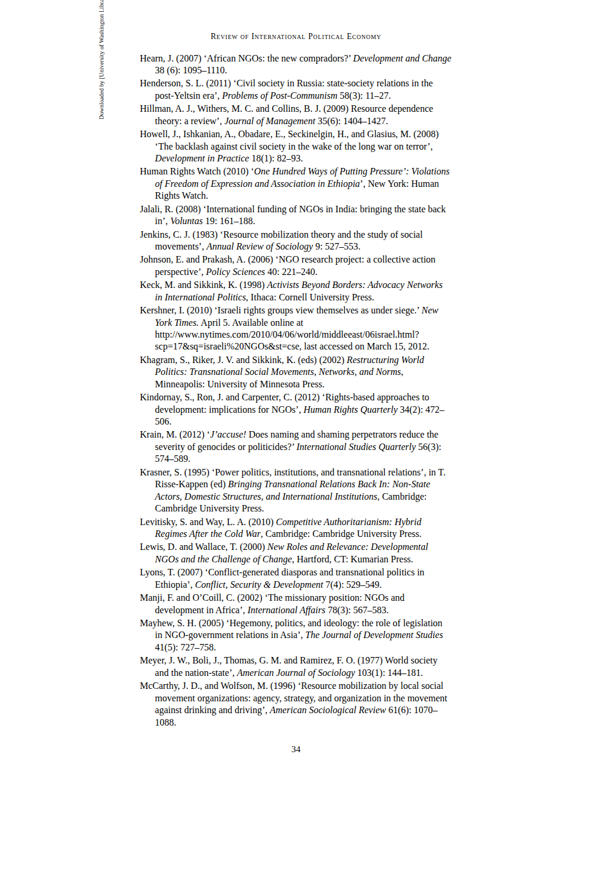Downloaded by [University of Washington Libraries] at 09:44 22 April 2014
Review of International Political Economy
Hearn, J. (2007) ‘African NGOs: the new compradors?’ Development and Change 38 (6): 1095–1110.
Henderson, S. L. (2011) ‘Civil society in Russia: state-society relations in the post-Yeltsin era’, Problems of Post-Communism 58(3): 11–27.
Hillman, A. J., Withers, M. C. and Collins, B. J. (2009) Resource dependence theory: a review’, Journal of Management 35(6): 1404–1427.
Howell, J., Ishkanian, A., Obadare, E., Seckinelgin, H., and Glasius, M. (2008) ‘The backlash against civil society in the wake of the long war on terror’, Development in Practice 18(1): 82–93.
Human Rights Watch (2010) ‘One Hundred Ways of Putting Pressure’: Violations of Freedom of Expression and Association in Ethiopia’, New York: Human Rights Watch.
Jalali, R. (2008) ‘International funding of NGOs in India: bringing the state back in’, Voluntas 19: 161–188.
Jenkins, C. J. (1983) ‘Resource mobilization theory and the study of social movements’, Annual Review of Sociology 9: 527–553.
Johnson, E. and Prakash, A. (2006) ‘NGO research project: a collective action perspective’, Policy Sciences 40: 221–240.
Keck, M. and Sikkink, K. (1998) Activists Beyond Borders: Advocacy Networks in International Politics, Ithaca: Cornell University Press.
Kershner, I. (2010) ‘Israeli rights groups view themselves as under siege.’ New York Times. April 5. Available online at http://www.nytimes.com/2010/04/06/world/middleeast/06israel.html?scp=17&sq=israeli%20NGOs&st=cse, last accessed on March 15, 2012.
Khagram, S., Riker, J. V. and Sikkink, K. (eds) (2002) Restructuring World Politics: Transnational Social Movements, Networks, and Norms, Minneapolis: University of Minnesota Press.
Kindornay, S., Ron, J. and Carpenter, C. (2012) ‘Rights-based approaches to development: implications for NGOs’, Human Rights Quarterly 34(2): 472–506.
Krain, M. (2012) ‘J’accuse! Does naming and shaming perpetrators reduce the severity of genocides or politicides?’ International Studies Quarterly 56(3): 574–589.
Krasner, S. (1995) ‘Power politics, institutions, and transnational relations’, in T. Risse-Kappen (ed) Bringing Transnational Relations Back In: Non-State Actors, Domestic Structures, and International Institutions, Cambridge: Cambridge University Press.
Levitisky, S. and Way, L. A. (2010) Competitive Authoritarianism: Hybrid Regimes After the Cold War, Cambridge: Cambridge University Press.
Lewis, D. and Wallace, T. (2000) New Roles and Relevance: Developmental NGOs and the Challenge of Change, Hartford, CT: Kumarian Press.
Lyons, T. (2007) ‘Conflict-generated diasporas and transnational politics in Ethiopia’, Conflict, Security & Development 7(4): 529–549.
Manji, F. and O’Coill, C. (2002) ‘The missionary position: NGOs and development in Africa’, International Affairs 78(3): 567–583.
Mayhew, S. H. (2005) ‘Hegemony, politics, and ideology: the role of legislation in NGO-government relations in Asia’, The Journal of Development Studies 41(5): 727–758.
Meyer, J. W., Boli, J., Thomas, G. M. and Ramirez, F. O. (1977) World society and the nation-state’, American Journal of Sociology 103(1): 144–181.
McCarthy, J. D., and Wolfson, M. (1996) ‘Resource mobilization by local social movement organizations: agency, strategy, and organization in the movement against drinking and driving’, American Sociological Review 61(6): 1070–1088.
34